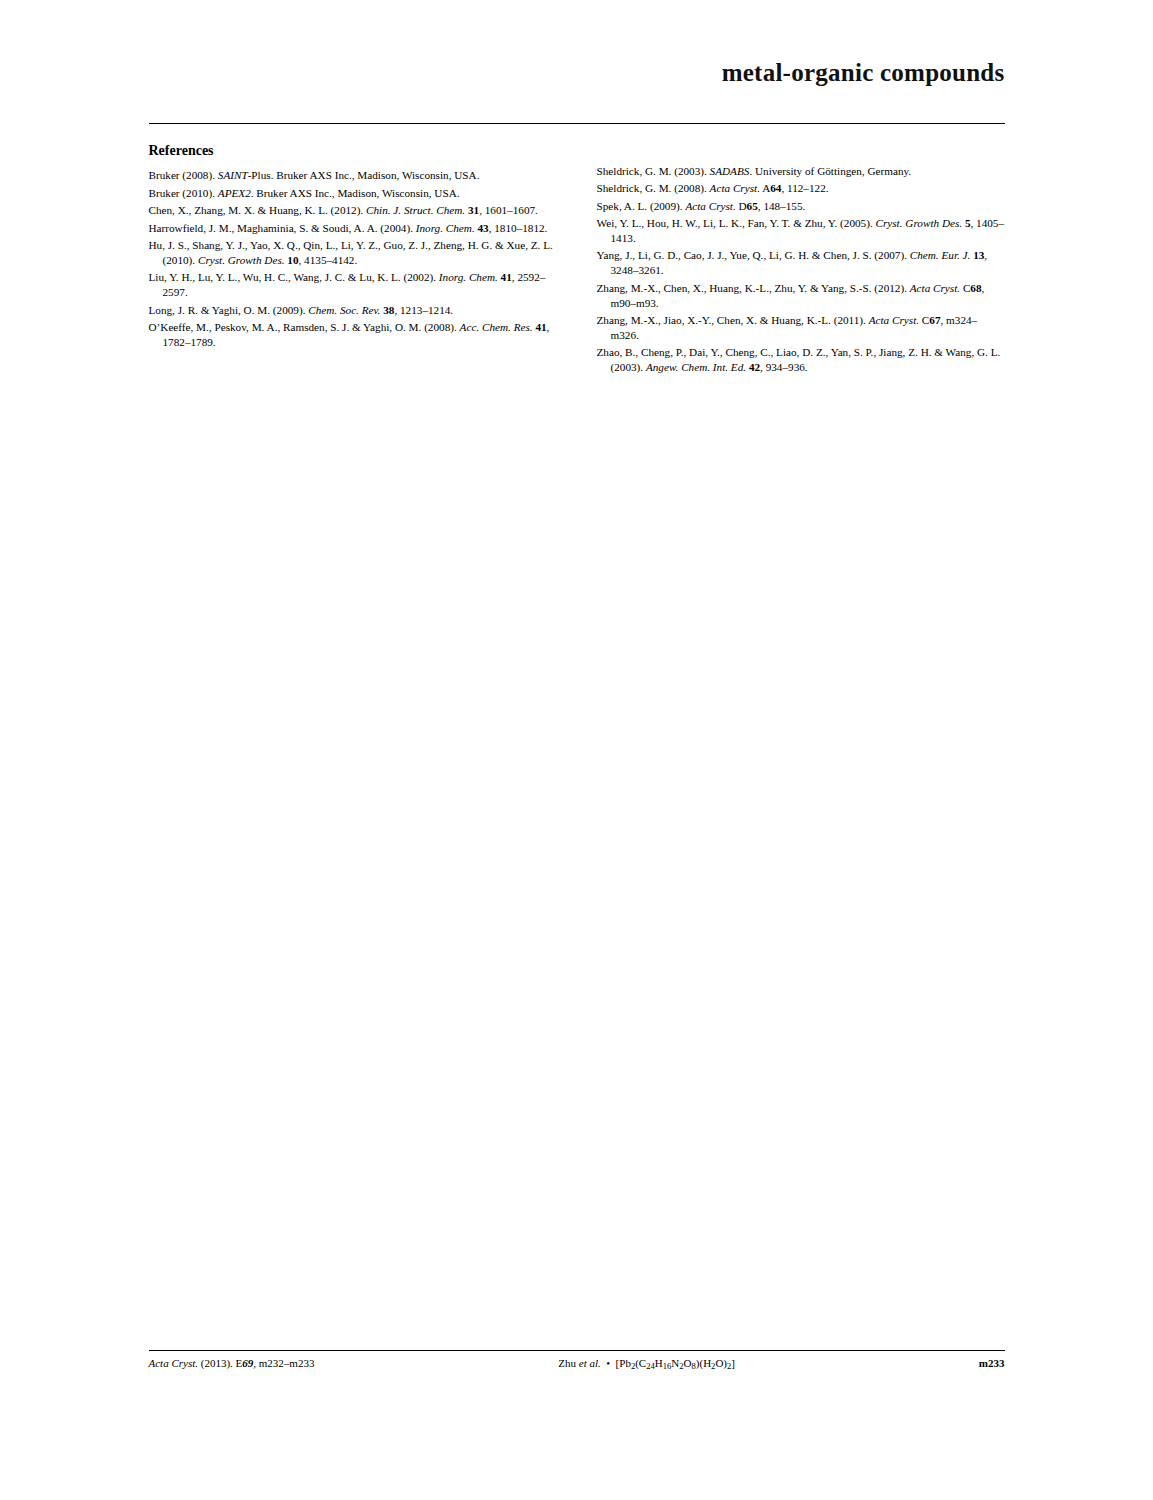metal-organic compounds
References
Bruker (2008). SAINT-Plus. Bruker AXS Inc., Madison, Wisconsin, USA.
Bruker (2010). APEX2. Bruker AXS Inc., Madison, Wisconsin, USA.
Chen, X., Zhang, M. X. & Huang, K. L. (2012). Chin. J. Struct. Chem. 31, 1601–1607.
Harrowfield, J. M., Maghaminia, S. & Soudi, A. A. (2004). Inorg. Chem. 43, 1810–1812.
Hu, J. S., Shang, Y. J., Yao, X. Q., Qin, L., Li, Y. Z., Guo, Z. J., Zheng, H. G. & Xue, Z. L. (2010). Cryst. Growth Des. 10, 4135–4142.
Liu, Y. H., Lu, Y. L., Wu, H. C., Wang, J. C. & Lu, K. L. (2002). Inorg. Chem. 41, 2592–2597.
Long, J. R. & Yaghi, O. M. (2009). Chem. Soc. Rev. 38, 1213–1214.
O’Keeffe, M., Peskov, M. A., Ramsden, S. J. & Yaghi, O. M. (2008). Acc. Chem. Res. 41, 1782–1789.
Sheldrick, G. M. (2003). SADABS. University of Göttingen, Germany.
Sheldrick, G. M. (2008). Acta Cryst. A64, 112–122.
Spek, A. L. (2009). Acta Cryst. D65, 148–155.
Wei, Y. L., Hou, H. W., Li, L. K., Fan, Y. T. & Zhu, Y. (2005). Cryst. Growth Des. 5, 1405–1413.
Yang, J., Li, G. D., Cao, J. J., Yue, Q., Li, G. H. & Chen, J. S. (2007). Chem. Eur. J. 13, 3248–3261.
Zhang, M.-X., Chen, X., Huang, K.-L., Zhu, Y. & Yang, S.-S. (2012). Acta Cryst. C68, m90–m93.
Zhang, M.-X., Jiao, X.-Y., Chen, X. & Huang, K.-L. (2011). Acta Cryst. C67, m324–m326.
Zhao, B., Cheng, P., Dai, Y., Cheng, C., Liao, D. Z., Yan, S. P., Jiang, Z. H. & Wang, G. L. (2003). Angew. Chem. Int. Ed. 42, 934–936.
Acta Cryst. (2013). E 69, m232–m233
Zhu et al. • [Pb2(C24 H16 N2 O8)(H2 O)2]
m233